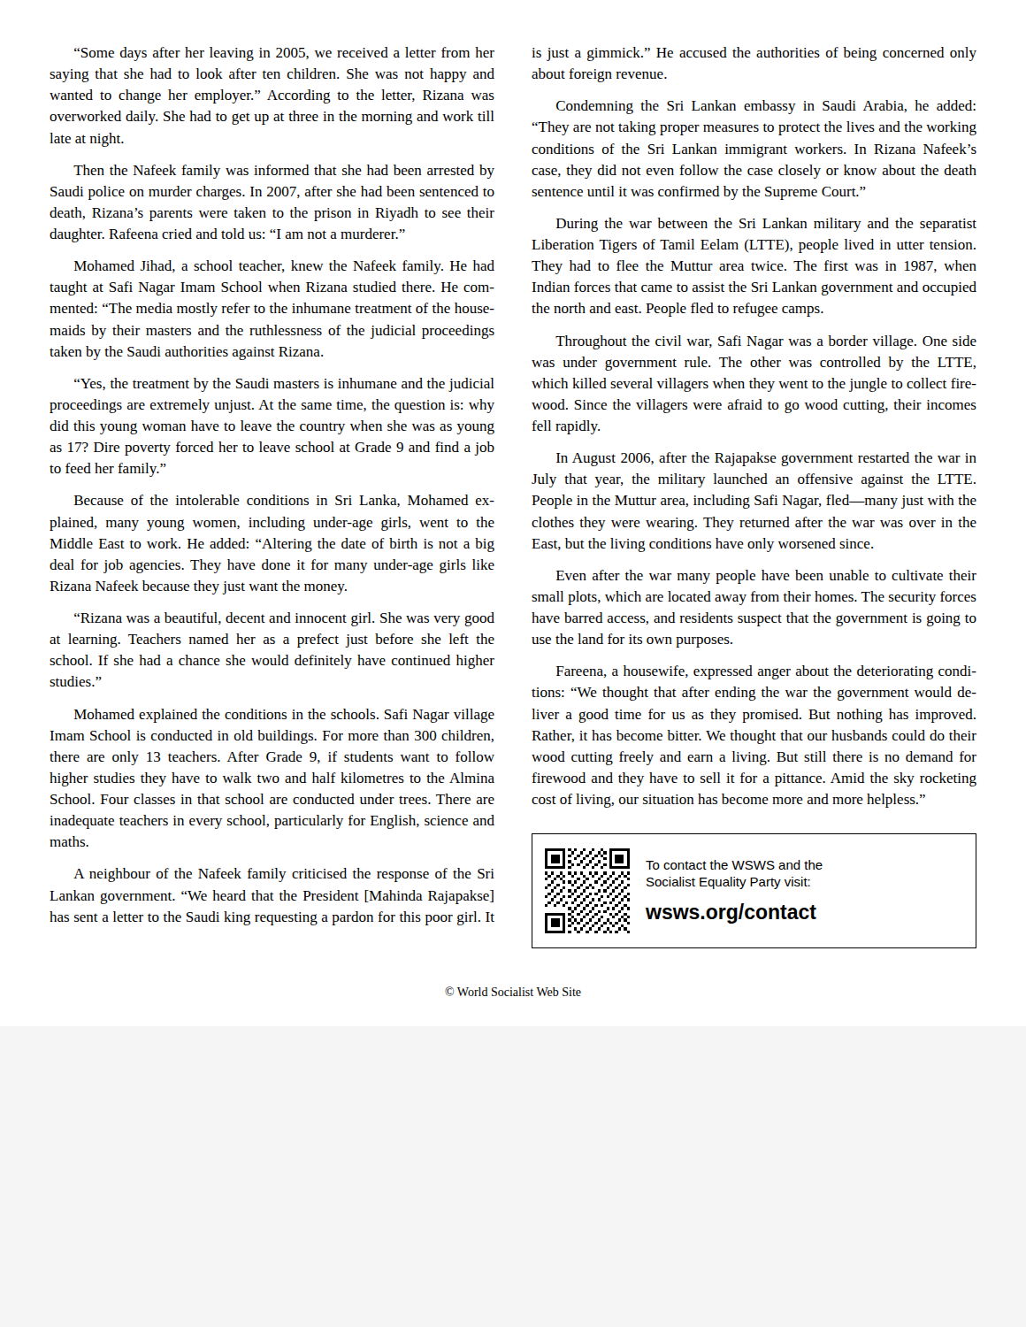“Some days after her leaving in 2005, we received a letter from her saying that she had to look after ten children. She was not happy and wanted to change her employer.” According to the letter, Rizana was overworked daily. She had to get up at three in the morning and work till late at night.
Then the Nafeek family was informed that she had been arrested by Saudi police on murder charges. In 2007, after she had been sentenced to death, Rizana’s parents were taken to the prison in Riyadh to see their daughter. Rafeena cried and told us: “I am not a murderer.”
Mohamed Jihad, a school teacher, knew the Nafeek family. He had taught at Safi Nagar Imam School when Rizana studied there. He commented: “The media mostly refer to the inhumane treatment of the housemaids by their masters and the ruthlessness of the judicial proceedings taken by the Saudi authorities against Rizana.
“Yes, the treatment by the Saudi masters is inhumane and the judicial proceedings are extremely unjust. At the same time, the question is: why did this young woman have to leave the country when she was as young as 17? Dire poverty forced her to leave school at Grade 9 and find a job to feed her family.”
Because of the intolerable conditions in Sri Lanka, Mohamed explained, many young women, including under-age girls, went to the Middle East to work. He added: “Altering the date of birth is not a big deal for job agencies. They have done it for many under-age girls like Rizana Nafeek because they just want the money.
“Rizana was a beautiful, decent and innocent girl. She was very good at learning. Teachers named her as a prefect just before she left the school. If she had a chance she would definitely have continued higher studies.”
Mohamed explained the conditions in the schools. Safi Nagar village Imam School is conducted in old buildings. For more than 300 children, there are only 13 teachers. After Grade 9, if students want to follow higher studies they have to walk two and half kilometres to the Almina School. Four classes in that school are conducted under trees. There are inadequate teachers in every school, particularly for English, science and maths.
A neighbour of the Nafeek family criticised the response of the Sri Lankan government. “We heard that the President [Mahinda Rajapakse] has sent a letter to the Saudi king requesting a pardon for this poor girl. It is just a gimmick.” He accused the authorities of being concerned only about foreign revenue.
Condemning the Sri Lankan embassy in Saudi Arabia, he added: “They are not taking proper measures to protect the lives and the working conditions of the Sri Lankan immigrant workers. In Rizana Nafeek’s case, they did not even follow the case closely or know about the death sentence until it was confirmed by the Supreme Court.”
During the war between the Sri Lankan military and the separatist Liberation Tigers of Tamil Eelam (LTTE), people lived in utter tension. They had to flee the Muttur area twice. The first was in 1987, when Indian forces that came to assist the Sri Lankan government and occupied the north and east. People fled to refugee camps.
Throughout the civil war, Safi Nagar was a border village. One side was under government rule. The other was controlled by the LTTE, which killed several villagers when they went to the jungle to collect firewood. Since the villagers were afraid to go wood cutting, their incomes fell rapidly.
In August 2006, after the Rajapakse government restarted the war in July that year, the military launched an offensive against the LTTE. People in the Muttur area, including Safi Nagar, fled—many just with the clothes they were wearing. They returned after the war was over in the East, but the living conditions have only worsened since.
Even after the war many people have been unable to cultivate their small plots, which are located away from their homes. The security forces have barred access, and residents suspect that the government is going to use the land for its own purposes.
Fareena, a housewife, expressed anger about the deteriorating conditions: “We thought that after ending the war the government would deliver a good time for us as they promised. But nothing has improved. Rather, it has become bitter. We thought that our husbands could do their wood cutting freely and earn a living. But still there is no demand for firewood and they have to sell it for a pittance. Amid the sky rocketing cost of living, our situation has become more and more helpless.”
To contact the WSWS and the
Socialist Equality Party visit:
wsws.org/contact
© World Socialist Web Site